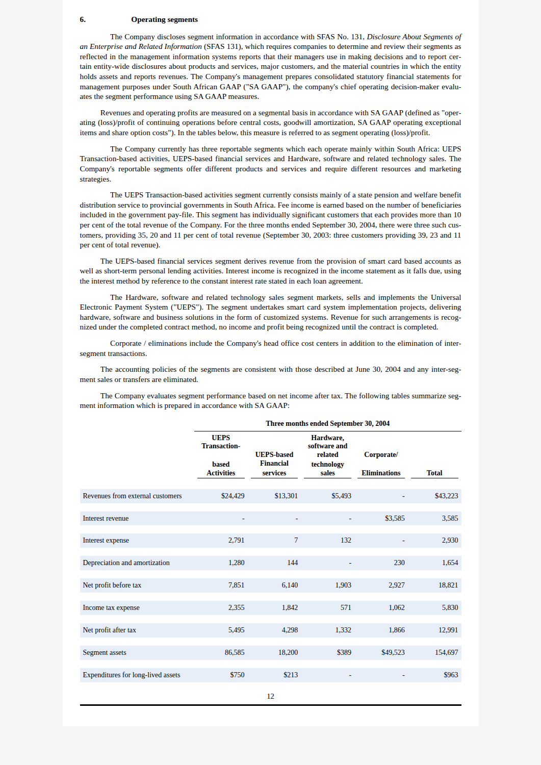6. Operating segments
The Company discloses segment information in accordance with SFAS No. 131, Disclosure About Segments of an Enterprise and Related Information (SFAS 131), which requires companies to determine and review their segments as reflected in the management information systems reports that their managers use in making decisions and to report certain entity-wide disclosures about products and services, major customers, and the material countries in which the entity holds assets and reports revenues. The Company's management prepares consolidated statutory financial statements for management purposes under South African GAAP ("SA GAAP"), the company's chief operating decision-maker evaluates the segment performance using SA GAAP measures.
Revenues and operating profits are measured on a segmental basis in accordance with SA GAAP (defined as "operating (loss)/profit of continuing operations before central costs, goodwill amortization, SA GAAP operating exceptional items and share option costs"). In the tables below, this measure is referred to as segment operating (loss)/profit.
The Company currently has three reportable segments which each operate mainly within South Africa: UEPS Transaction-based activities, UEPS-based financial services and Hardware, software and related technology sales. The Company's reportable segments offer different products and services and require different resources and marketing strategies.
The UEPS Transaction-based activities segment currently consists mainly of a state pension and welfare benefit distribution service to provincial governments in South Africa. Fee income is earned based on the number of beneficiaries included in the government pay-file. This segment has individually significant customers that each provides more than 10 per cent of the total revenue of the Company. For the three months ended September 30, 2004, there were three such customers, providing 35, 20 and 11 per cent of total revenue (September 30, 2003: three customers providing 39, 23 and 11 per cent of total revenue).
The UEPS-based financial services segment derives revenue from the provision of smart card based accounts as well as short-term personal lending activities. Interest income is recognized in the income statement as it falls due, using the interest method by reference to the constant interest rate stated in each loan agreement.
The Hardware, software and related technology sales segment markets, sells and implements the Universal Electronic Payment System ("UEPS"). The segment undertakes smart card system implementation projects, delivering hardware, software and business solutions in the form of customized systems. Revenue for such arrangements is recognized under the completed contract method, no income and profit being recognized until the contract is completed.
Corporate / eliminations include the Company's head office cost centers in addition to the elimination of inter-segment transactions.
The accounting policies of the segments are consistent with those described at June 30, 2004 and any inter-segment sales or transfers are eliminated.
The Company evaluates segment performance based on net income after tax. The following tables summarize segment information which is prepared in accordance with SA GAAP:
| | Three months ended September 30, 2004 |
| | UEPS Transaction- based Activities | UEPS-based Financial services | Hardware, software and related technology sales | Corporate/ Eliminations | Total |
| Revenues from external customers | $24,429 | $13,301 | $5,493 | - | $43,223 |
| Interest revenue | - | - | - | $3,585 | 3,585 |
| Interest expense | 2,791 | 7 | 132 | - | 2,930 |
| Depreciation and amortization | 1,280 | 144 | - | 230 | 1,654 |
| Net profit before tax | 7,851 | 6,140 | 1,903 | 2,927 | 18,821 |
| Income tax expense | 2,355 | 1,842 | 571 | 1,062 | 5,830 |
| Net profit after tax | 5,495 | 4,298 | 1,332 | 1,866 | 12,991 |
| Segment assets | 86,585 | 18,200 | $389 | $49,523 | 154,697 |
| Expenditures for long-lived assets | $750 | $213 | - | - | $963 |
12